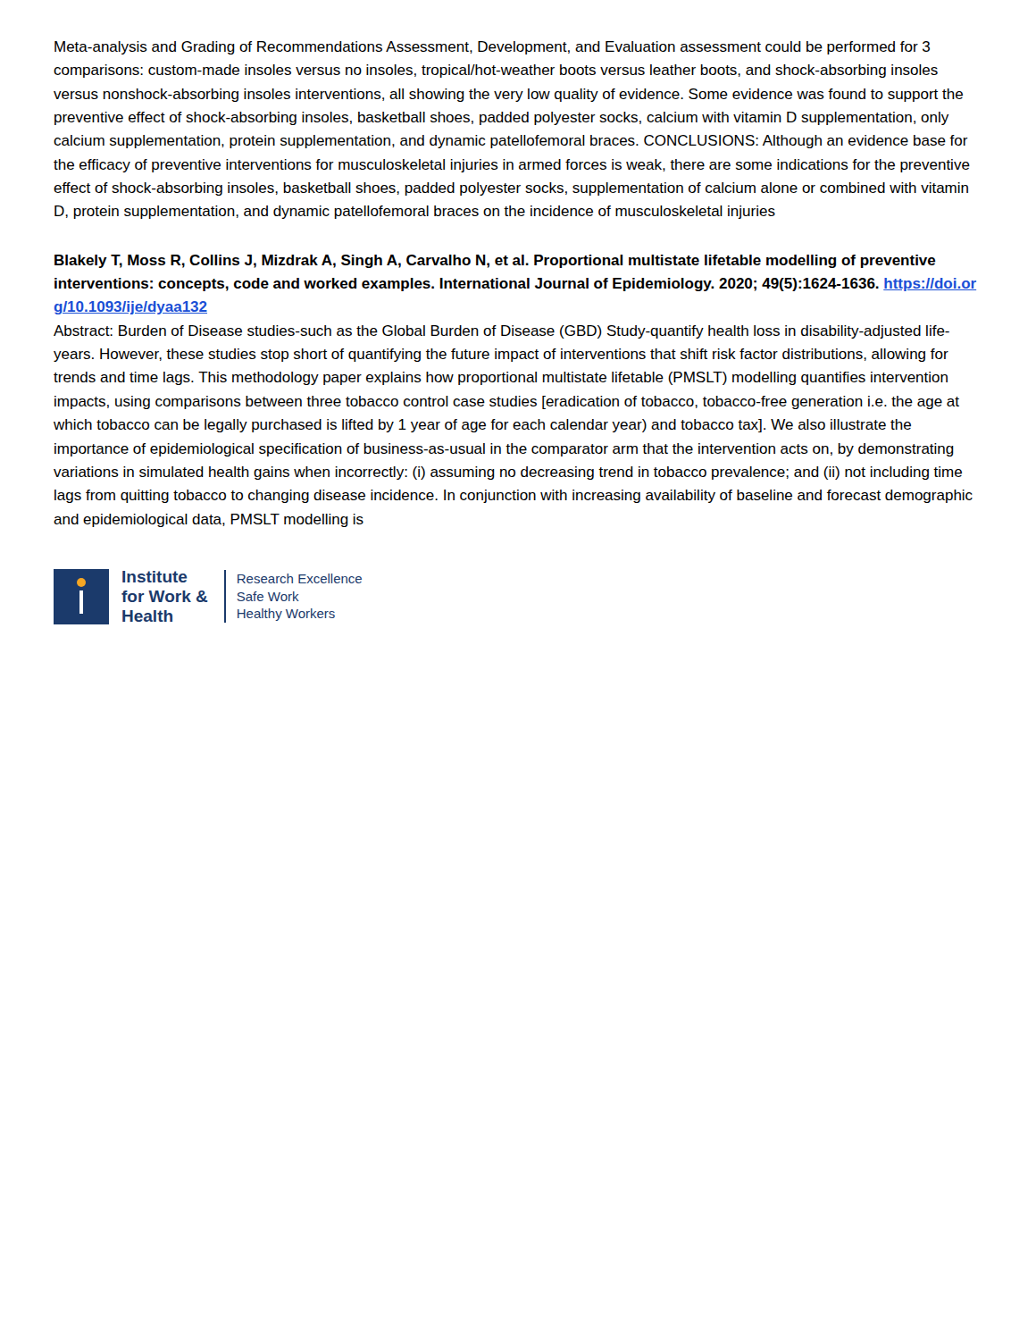Meta-analysis and Grading of Recommendations Assessment, Development, and Evaluation assessment could be performed for 3 comparisons: custom-made insoles versus no insoles, tropical/hot-weather boots versus leather boots, and shock-absorbing insoles versus nonshock-absorbing insoles interventions, all showing the very low quality of evidence. Some evidence was found to support the preventive effect of shock-absorbing insoles, basketball shoes, padded polyester socks, calcium with vitamin D supplementation, only calcium supplementation, protein supplementation, and dynamic patellofemoral braces. CONCLUSIONS: Although an evidence base for the efficacy of preventive interventions for musculoskeletal injuries in armed forces is weak, there are some indications for the preventive effect of shock-absorbing insoles, basketball shoes, padded polyester socks, supplementation of calcium alone or combined with vitamin D, protein supplementation, and dynamic patellofemoral braces on the incidence of musculoskeletal injuries
Blakely T, Moss R, Collins J, Mizdrak A, Singh A, Carvalho N, et al. Proportional multistate lifetable modelling of preventive interventions: concepts, code and worked examples. International Journal of Epidemiology. 2020; 49(5):1624-1636. https://doi.org/10.1093/ije/dyaa132
Abstract: Burden of Disease studies-such as the Global Burden of Disease (GBD) Study-quantify health loss in disability-adjusted life-years. However, these studies stop short of quantifying the future impact of interventions that shift risk factor distributions, allowing for trends and time lags. This methodology paper explains how proportional multistate lifetable (PMSLT) modelling quantifies intervention impacts, using comparisons between three tobacco control case studies [eradication of tobacco, tobacco-free generation i.e. the age at which tobacco can be legally purchased is lifted by 1 year of age for each calendar year) and tobacco tax]. We also illustrate the importance of epidemiological specification of business-as-usual in the comparator arm that the intervention acts on, by demonstrating variations in simulated health gains when incorrectly: (i) assuming no decreasing trend in tobacco prevalence; and (ii) not including time lags from quitting tobacco to changing disease incidence. In conjunction with increasing availability of baseline and forecast demographic and epidemiological data, PMSLT modelling is
Institute
for Work &
Health
Research Excellence
Safe Work
Healthy Workers